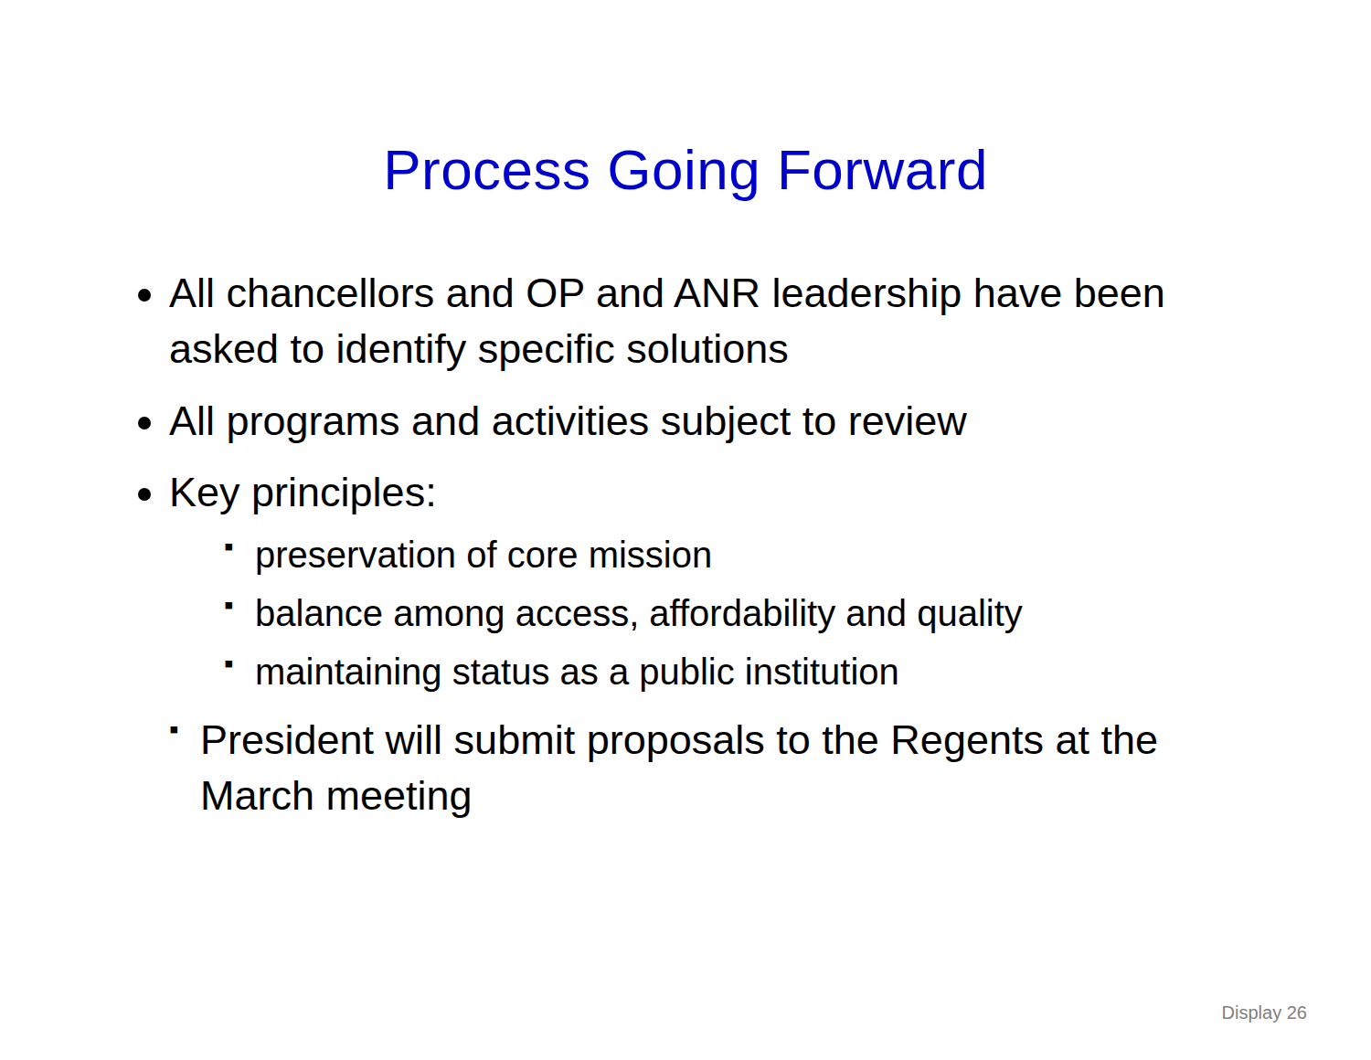Process Going Forward
All chancellors and OP and ANR leadership have been asked to identify specific solutions
All programs and activities subject to review
Key principles:
preservation of core mission
balance among access, affordability and quality
maintaining status as a public institution
President will submit proposals to the Regents at the March meeting
Display 26